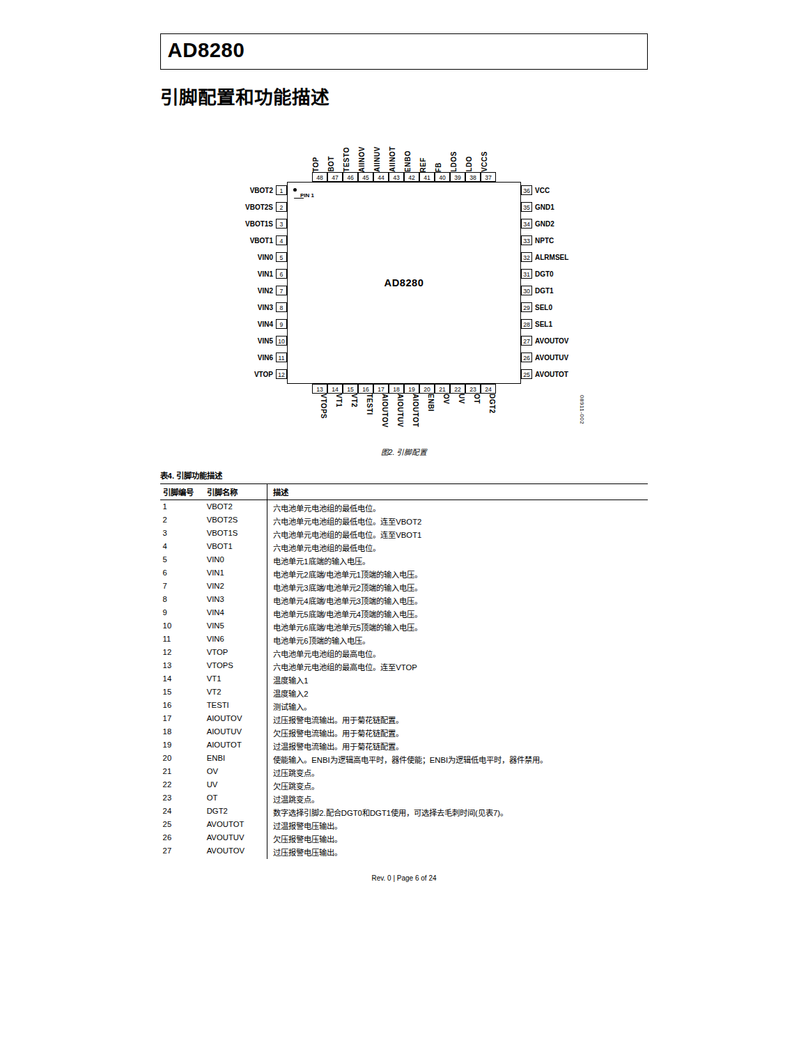AD8280
引脚配置和功能描述
TOP
BOT
TESTO
AIINOV
AIINUV
AIINOT
ENBO
REF
FB
LDOS
LDO
VCCS
48
47
46
45
44
43
42
41
40
39
38
37
VBOT21
VBOT2S 2
VBOT1S 3
VBOT14
VIN05
VIN16
VIN27
VIN38
VIN49
VIN510
VIN611
VTOP 12
PIN 1 AD8280
36 VCC
35 GND1
34 GND2
33 NPTC
32 ALRMSEL
31 DGT0
30 DGT1
29 SEL0
28 SEL1
27 AVOUTOV
26 AVOUTUV
25 AVOUTOT
13
14
15
16
17
18
19
20
21
22
23
24
VTOPS
VT1
VT2
TESTI
AIOUTOV
AIOUTUV
AIOUTOT
ENBI
OV
UV
OT
DGT2
08911-002
图2. 引脚配置
表4. 引脚功能描述
| 引脚编号 | 引脚名称 | 描述 |
| --- | --- | --- |
| 1 | VBOT2 | 六电池单元电池组的最低电位。 |
| 2 | VBOT2S | 六电池单元电池组的最低电位。连至VBOT2 |
| 3 | VBOT1S | 六电池单元电池组的最低电位。连至VBOT1 |
| 4 | VBOT1 | 六电池单元电池组的最低电位。 |
| 5 | VIN0 | 电池单元1底端的输入电压。 |
| 6 | VIN1 | 电池单元2底端/电池单元1顶端的输入电压。 |
| 7 | VIN2 | 电池单元3底端/电池单元2顶端的输入电压。 |
| 8 | VIN3 | 电池单元4底端/电池单元3顶端的输入电压。 |
| 9 | VIN4 | 电池单元5底端/电池单元4顶端的输入电压。 |
| 10 | VIN5 | 电池单元6底端/电池单元5顶端的输入电压。 |
| 11 | VIN6 | 电池单元6顶端的输入电压。 |
| 12 | VTOP | 六电池单元电池组的最高电位。 |
| 13 | VTOPS | 六电池单元电池组的最高电位。连至VTOP |
| 14 | VT1 | 温度输入1 |
| 15 | VT2 | 温度输入2 |
| 16 | TESTI | 测试输入。 |
| 17 | AIOUTOV | 过压报警电流输出。用于菊花链配置。 |
| 18 | AIOUTUV | 欠压报警电流输出。用于菊花链配置。 |
| 19 | AIOUTOT | 过温报警电流输出。用于菊花链配置。 |
| 20 | ENBI | 使能输入。ENBI为逻辑高电平时，器件使能；ENBI为逻辑低电平时，器件禁用。 |
| 21 | OV | 过压跳变点。 |
| 22 | UV | 欠压跳变点。 |
| 23 | OT | 过温跳变点。 |
| 24 | DGT2 | 数字选择引脚2.配合DGT0和DGT1使用，可选择去毛刺时间(见表7)。 |
| 25 | AVOUTOT | 过温报警电压输出。 |
| 26 | AVOUTUV | 欠压报警电压输出。 |
| 27 | AVOUTOV | 过压报警电压输出。 |
Rev. 0 | Page 6 of 24